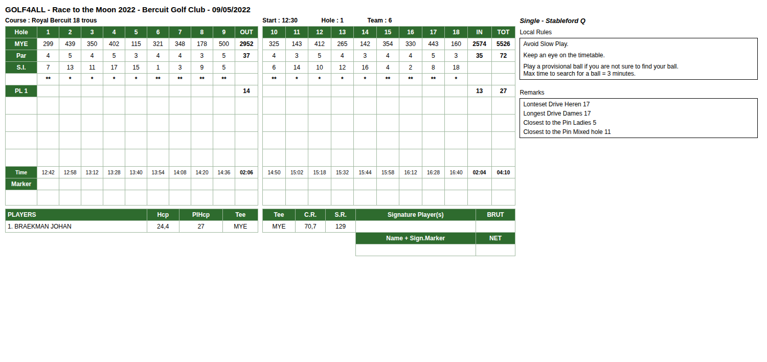GOLF4ALL - Race to the Moon 2022 - Bercuit Golf Club - 09/05/2022
| Course : Royal Bercuit 18 trous / Hole / 1 / 2 / 3 / 4 / 5 / 6 / 7 / 8 / 9 / OUT / / --- / --- / --- / --- / --- / --- / --- / --- / --- / --- / --- / / MYE / 299 / 439 / 350 / 402 / 115 / 321 / 348 / 178 / 500 / 2952 / / Par / 4 / 5 / 4 / 5 / 3 / 4 / 4 / 3 / 5 / 37 / / S.I. / 7 / 13 / 11 / 17 / 15 / 1 / 3 / 9 / 5 / / / / ** / * / * / * / * / ** / ** / ** / ** / / / PL 1 / / / / / / / / / / 14 / / Time / 12:42 / 12:58 / 13:12 / 13:28 / 13:40 / 13:54 / 14:08 / 14:20 / 14:36 / 02:06 / / Marker / / / / / / / / / / / / PLAYERS / Hcp / PlHcp / Tee / / --- / --- / --- / --- / / 1. BRAEKMAN JOHAN / 24,4 / 27 / MYE / | Start : 12:30 Hole : 1 Team : 6 / 10 / 11 / 12 / 13 / 14 / 15 / 16 / 17 / 18 / IN / TOT / / --- / --- / --- / --- / --- / --- / --- / --- / --- / --- / --- / / 325 / 143 / 412 / 265 / 142 / 354 / 330 / 443 / 160 / 2574 / 5526 / / 4 / 3 / 5 / 4 / 3 / 4 / 4 / 5 / 3 / 35 / 72 / / 6 / 14 / 10 / 12 / 16 / 4 / 2 / 8 / 18 / / / / ** / * / * / * / * / ** / ** / ** / * / / / / / / / / / / / / / 13 / 27 / / 14:50 / 15:02 / 15:18 / 15:32 / 15:44 / 15:58 / 16:12 / 16:28 / 16:40 / 02:04 / 04:10 / / Tee / C.R. / S.R. / Signature Player(s) / BRUT / / --- / --- / --- / --- / --- / / MYE / 70,7 / 129 / / / / / Name + Sign.Marker / NET / | Single - Stableford Q Local Rules Avoid Slow Play. Keep an eye on the timetable. Play a provisional ball if you are not sure to find your ball. Max time to search for a ball = 3 minutes. Remarks Lonteset Drive Heren 17 Longest Drive Dames 17 Closest to the Pin Ladies 5 Closest to the Pin Mixed hole 11 |